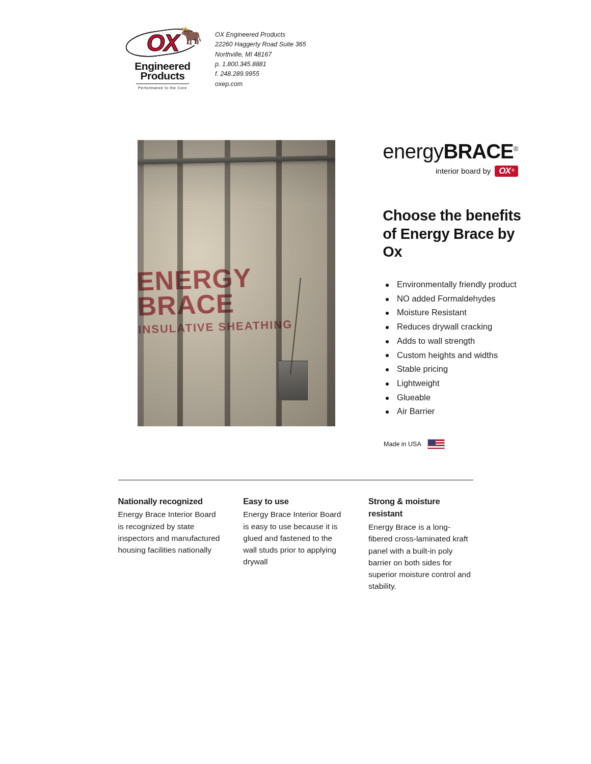OX 🐂
Engineered
Products
Performance to the Core
OX Engineered Products
22260 Haggerty Road Suite 365
Northville, MI 48167
p. 1.800.345.8881
f. 248.289.9955
oxep.com
ENERGY BRACE INSULATIVE SHEATHING
energy BRACE®
interior board by OX®
Choose the benefits of Energy Brace by Ox
Environmentally friendly product
NO added Formaldehydes
Moisture Resistant
Reduces drywall cracking
Adds to wall strength
Custom heights and widths
Stable pricing
Lightweight
Glueable
Air Barrier
Made in USA
Nationally recognized
Energy Brace Interior Board is recognized by state inspectors and manufactured housing facilities nationally
Easy to use
Energy Brace Interior Board is easy to use because it is glued and fastened to the wall studs prior to applying drywall
Strong & moisture resistant
Energy Brace is a long-fibered cross-laminated kraft panel with a built-in poly barrier on both sides for superior moisture control and stability.